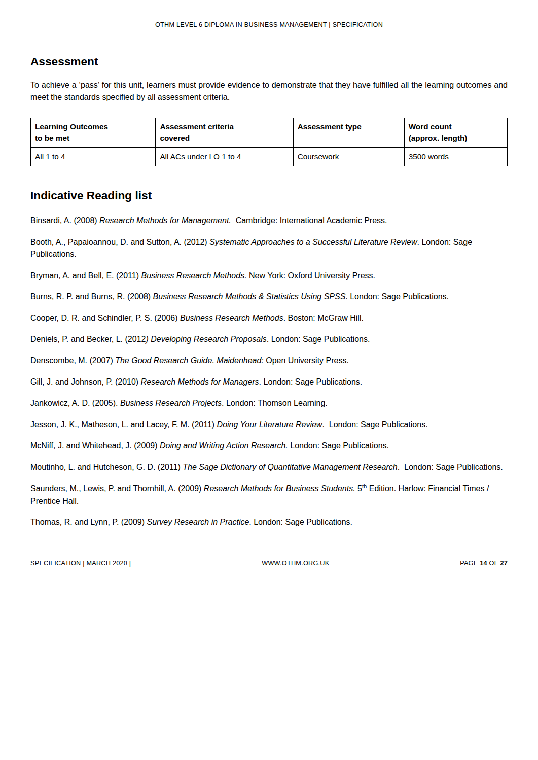OTHM LEVEL 6 DIPLOMA IN BUSINESS MANAGEMENT | SPECIFICATION
Assessment
To achieve a ‘pass’ for this unit, learners must provide evidence to demonstrate that they have fulfilled all the learning outcomes and meet the standards specified by all assessment criteria.
| Learning Outcomes to be met | Assessment criteria covered | Assessment type | Word count (approx. length) |
| --- | --- | --- | --- |
| All 1 to 4 | All ACs under LO 1 to 4 | Coursework | 3500 words |
Indicative Reading list
Binsardi, A. (2008) Research Methods for Management. Cambridge: International Academic Press.
Booth, A., Papaioannou, D. and Sutton, A. (2012) Systematic Approaches to a Successful Literature Review. London: Sage Publications.
Bryman, A. and Bell, E. (2011) Business Research Methods. New York: Oxford University Press.
Burns, R. P. and Burns, R. (2008) Business Research Methods & Statistics Using SPSS. London: Sage Publications.
Cooper, D. R. and Schindler, P. S. (2006) Business Research Methods. Boston: McGraw Hill.
Deniels, P. and Becker, L. (2012) Developing Research Proposals. London: Sage Publications.
Denscombe, M. (2007) The Good Research Guide. Maidenhead: Open University Press.
Gill, J. and Johnson, P. (2010) Research Methods for Managers. London: Sage Publications.
Jankowicz, A. D. (2005). Business Research Projects. London: Thomson Learning.
Jesson, J. K., Matheson, L. and Lacey, F. M. (2011) Doing Your Literature Review. London: Sage Publications.
McNiff, J. and Whitehead, J. (2009) Doing and Writing Action Research. London: Sage Publications.
Moutinho, L. and Hutcheson, G. D. (2011) The Sage Dictionary of Quantitative Management Research. London: Sage Publications.
Saunders, M., Lewis, P. and Thornhill, A. (2009) Research Methods for Business Students. 5th Edition. Harlow: Financial Times / Prentice Hall.
Thomas, R. and Lynn, P. (2009) Survey Research in Practice. London: Sage Publications.
SPECIFICATION | MARCH 2020 | WWW.OTHM.ORG.UK PAGE 14 OF 27